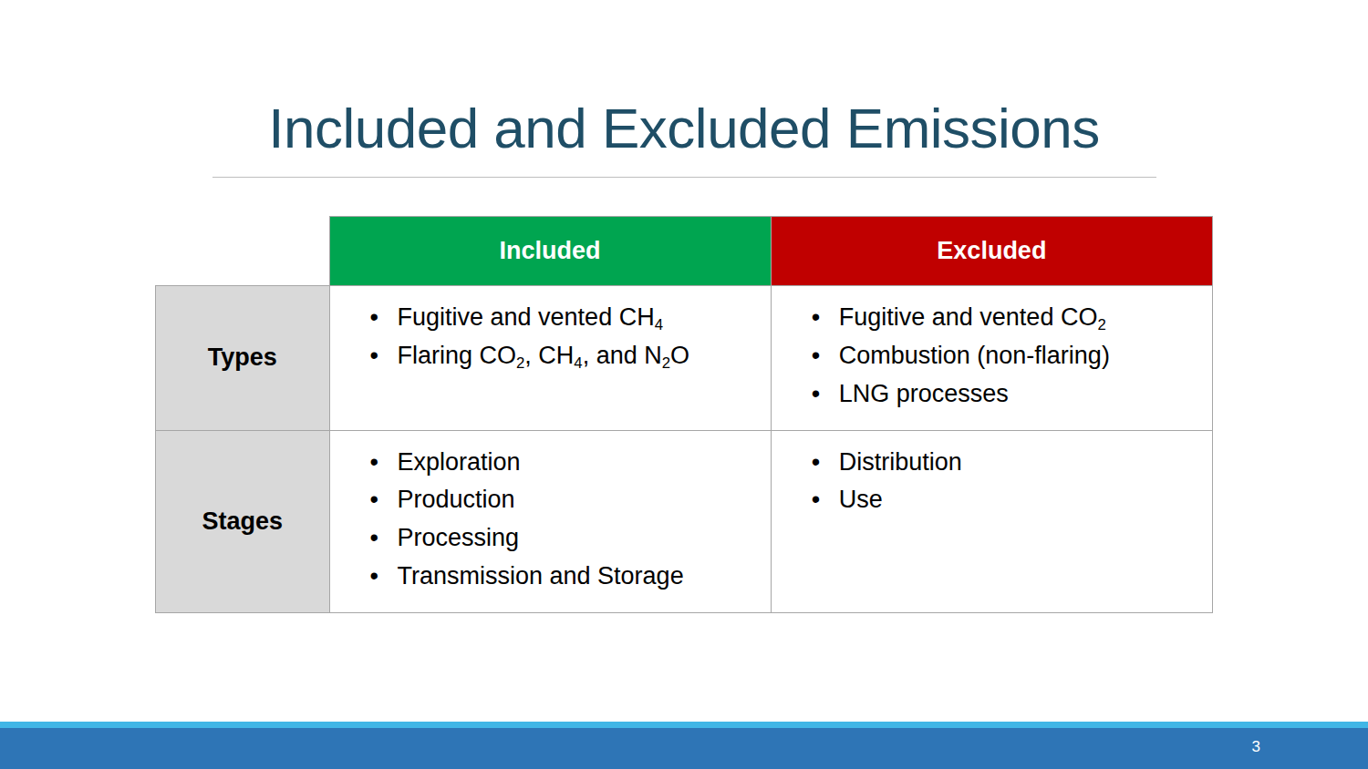Included and Excluded Emissions
| | Included | Excluded |
| --- | --- | --- |
| Types | Fugitive and vented CH 4 Flaring CO 2 , CH 4 , and N 2 O | Fugitive and vented CO 2 Combustion (non-flaring) LNG processes |
| Stages | Exploration Production Processing Transmission and Storage | Distribution Use |
3